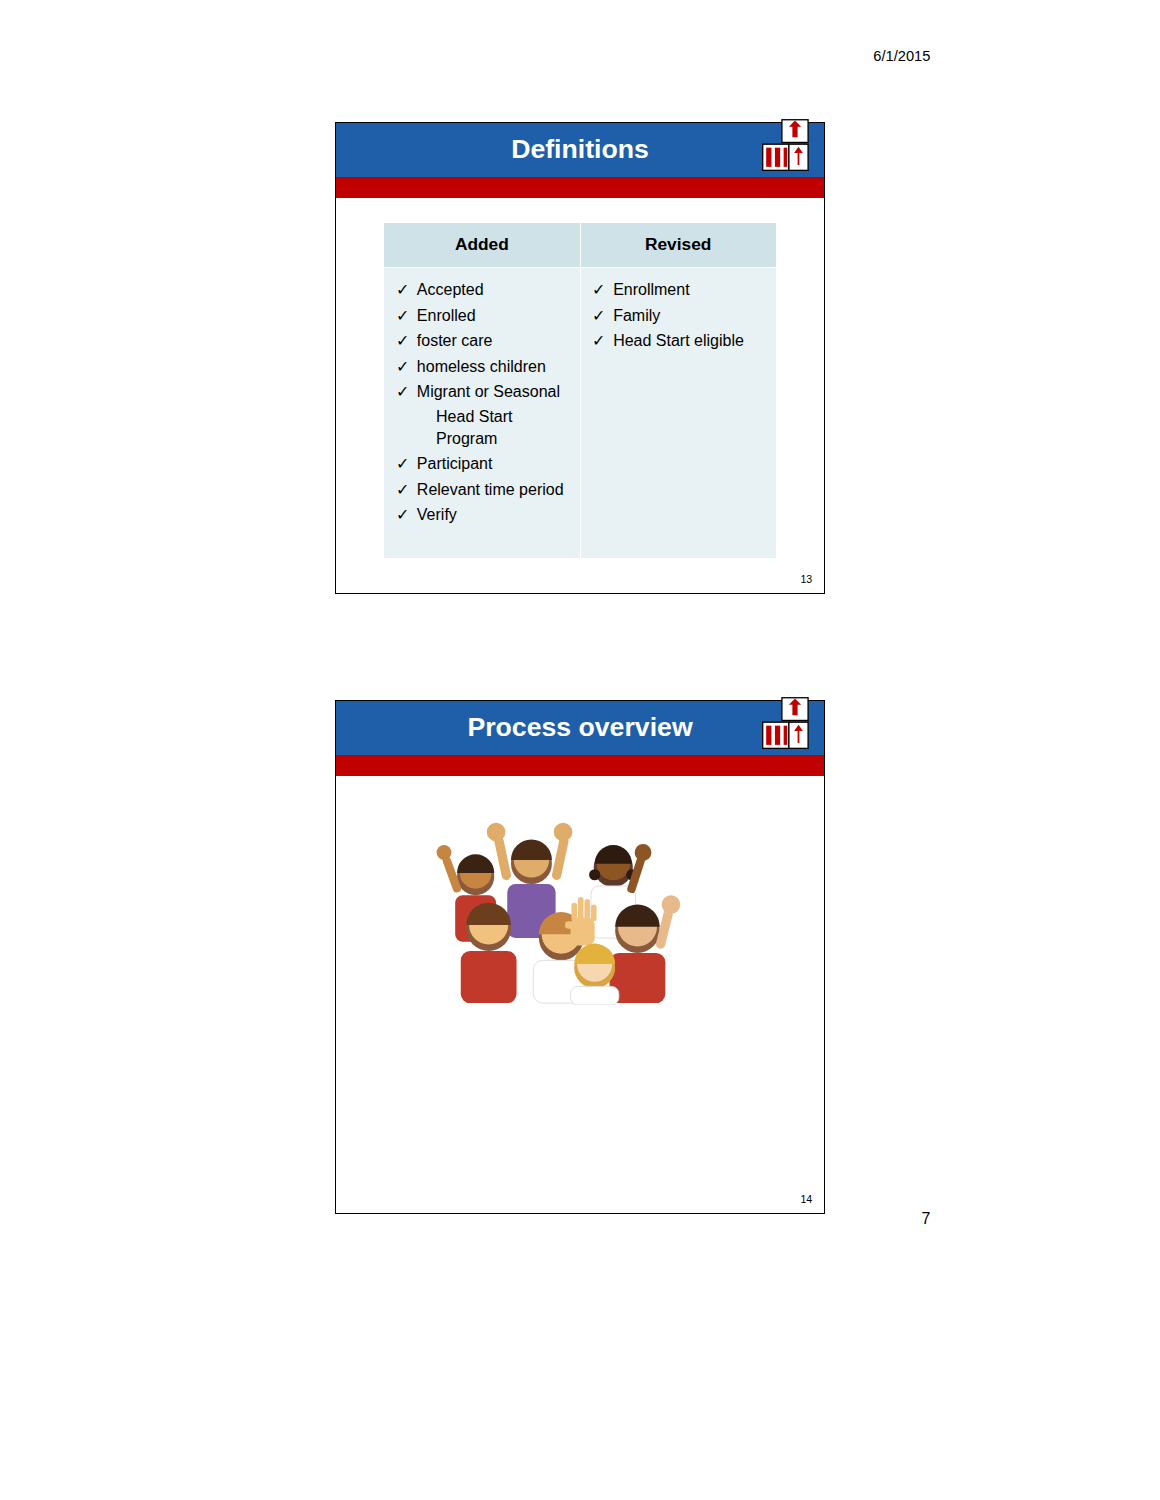6/1/2015
Definitions
| Added | Revised |
| --- | --- |
| Accepted Enrolled foster care homeless children Migrant or Seasonal Head Start Program Participant Relevant time period Verify | Enrollment Family Head Start eligible |
13
Process overview
14
7